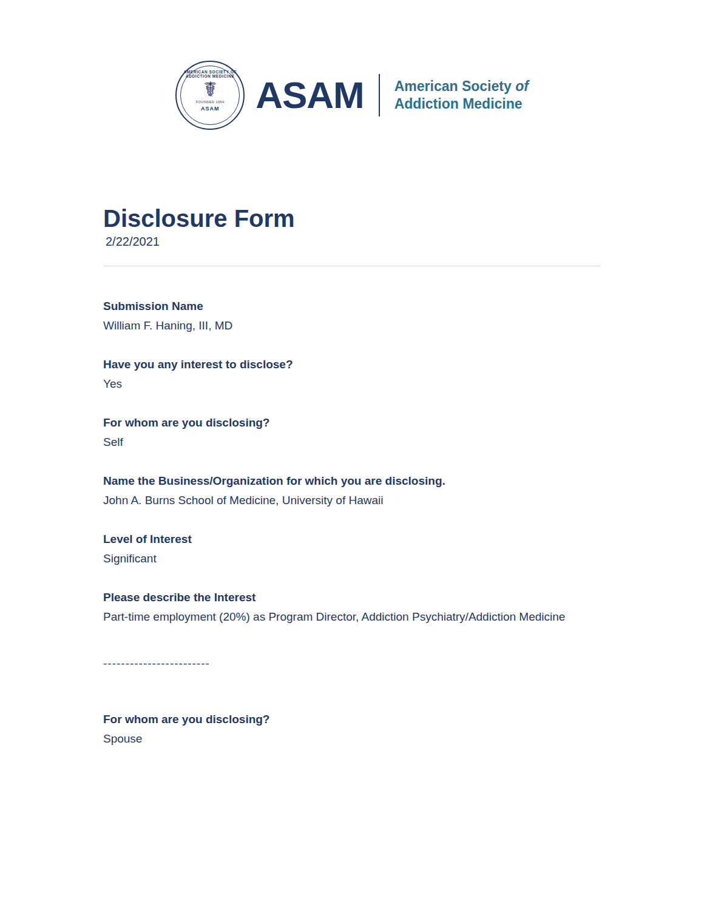AMERICAN SOCIETY OF ADDICTION MEDICINE
☤ FOUNDED 1954 ASAM
ASAM American Society of
Addiction Medicine
Disclosure Form
2/22/2021
Submission Name
William F. Haning, III, MD
Have you any interest to disclose?
Yes
For whom are you disclosing?
Self
Name the Business/Organization for which you are disclosing.
John A. Burns School of Medicine, University of Hawaii
Level of Interest
Significant
Please describe the Interest
Part-time employment (20%) as Program Director, Addiction Psychiatry/Addiction Medicine
------------------------
For whom are you disclosing?
Spouse